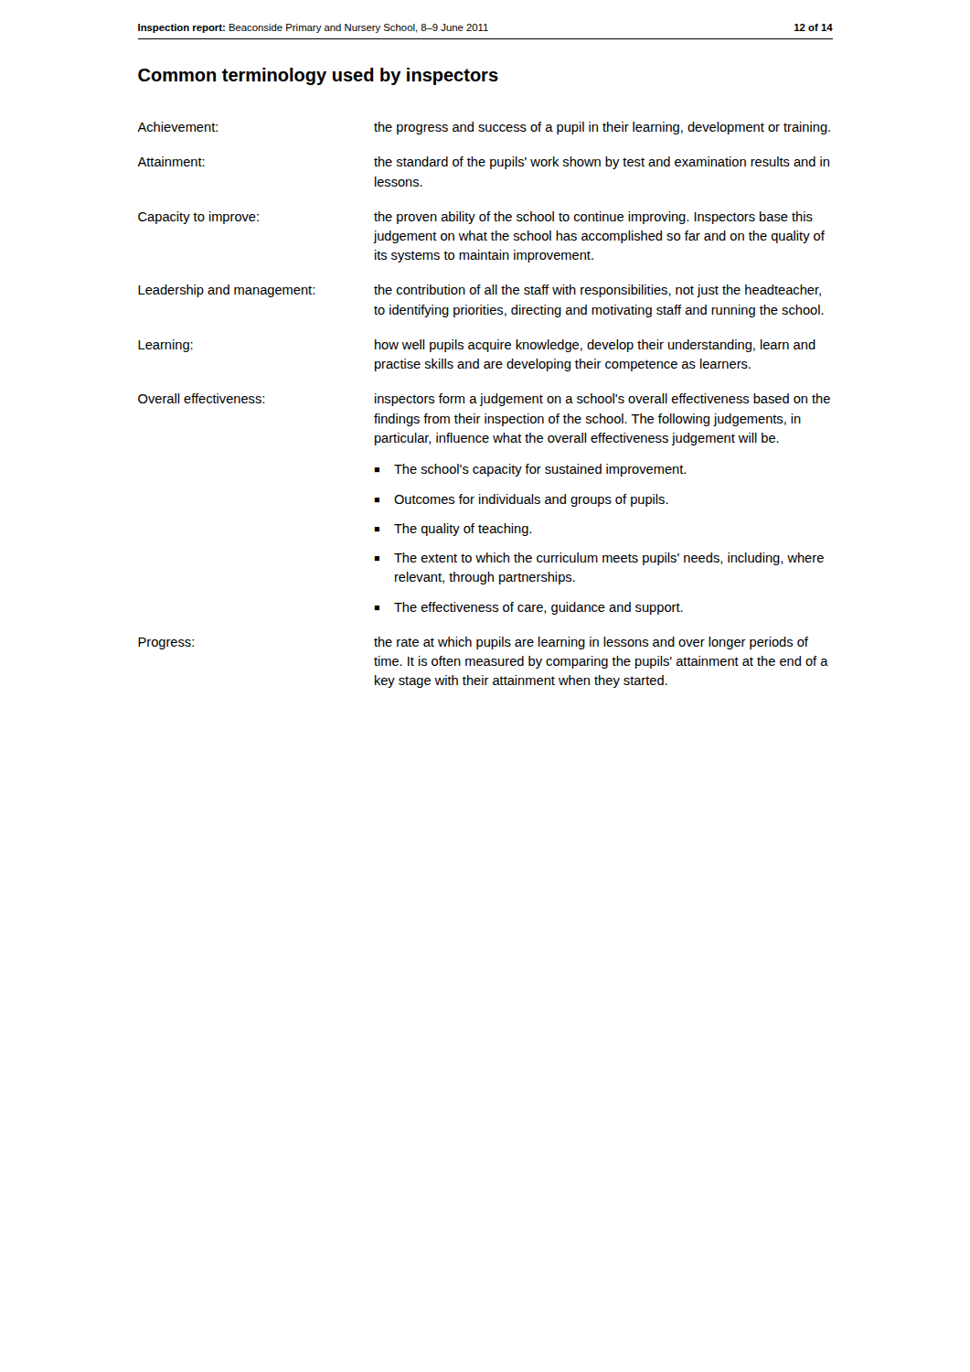Inspection report: Beaconside Primary and Nursery School, 8–9 June 2011
12 of 14
Common terminology used by inspectors
Achievement:
the progress and success of a pupil in their learning, development or training.
Attainment:
the standard of the pupils' work shown by test and examination results and in lessons.
Capacity to improve:
the proven ability of the school to continue improving. Inspectors base this judgement on what the school has accomplished so far and on the quality of its systems to maintain improvement.
Leadership and management:
the contribution of all the staff with responsibilities, not just the headteacher, to identifying priorities, directing and motivating staff and running the school.
Learning:
how well pupils acquire knowledge, develop their understanding, learn and practise skills and are developing their competence as learners.
Overall effectiveness:
inspectors form a judgement on a school's overall effectiveness based on the findings from their inspection of the school. The following judgements, in particular, influence what the overall effectiveness judgement will be.
The school's capacity for sustained improvement.
Outcomes for individuals and groups of pupils.
The quality of teaching.
The extent to which the curriculum meets pupils' needs, including, where relevant, through partnerships.
The effectiveness of care, guidance and support.
Progress:
the rate at which pupils are learning in lessons and over longer periods of time. It is often measured by comparing the pupils' attainment at the end of a key stage with their attainment when they started.